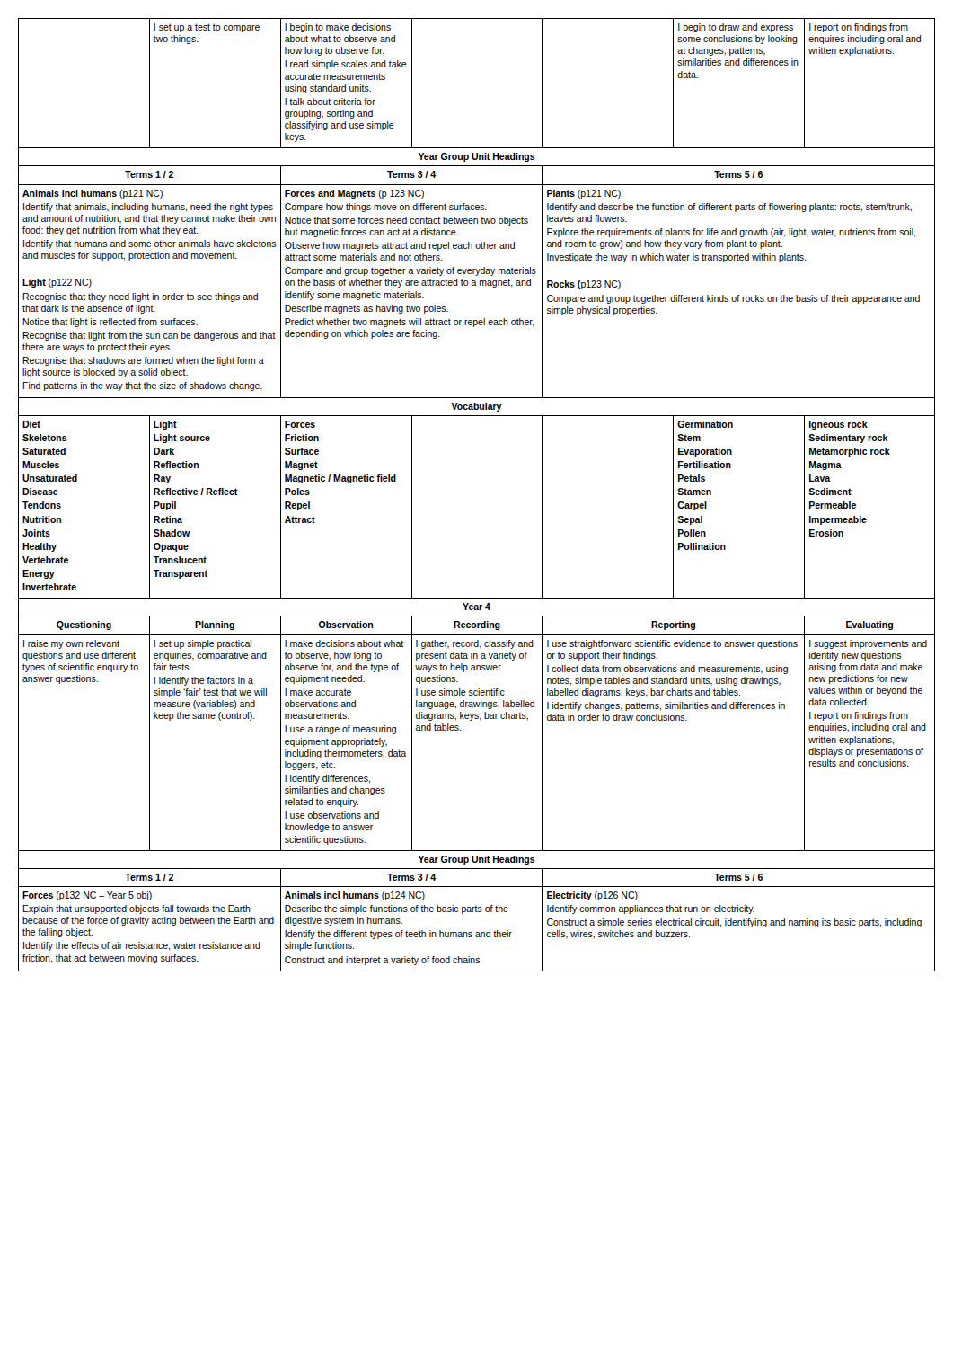| | I set up a test to compare two things. | I begin to make decisions about what to observe and how long to observe for. I read simple scales and take accurate measurements using standard units. I talk about criteria for grouping, sorting and classifying and use simple keys. | | | I begin to draw and express some conclusions by looking at changes, patterns, similarities and differences in data. | I report on findings from enquires including oral and written explanations. |
| Year Group Unit Headings |
| Terms 1 / 2 | Terms 3 / 4 | Terms 5 / 6 |
| Animals incl humans (p121 NC) Identify that animals, including humans, need the right types and amount of nutrition, and that they cannot make their own food: they get nutrition from what they eat. Identify that humans and some other animals have skeletons and muscles for support, protection and movement. Light (p122 NC) Recognise that they need light in order to see things and that dark is the absence of light. Notice that light is reflected from surfaces. Recognise that light from the sun can be dangerous and that there are ways to protect their eyes. Recognise that shadows are formed when the light form a light source is blocked by a solid object. Find patterns in the way that the size of shadows change. | Forces and Magnets (p 123 NC) Compare how things move on different surfaces. Notice that some forces need contact between two objects but magnetic forces can act at a distance. Observe how magnets attract and repel each other and attract some materials and not others. Compare and group together a variety of everyday materials on the basis of whether they are attracted to a magnet, and identify some magnetic materials. Describe magnets as having two poles. Predict whether two magnets will attract or repel each other, depending on which poles are facing. | Plants (p121 NC) Identify and describe the function of different parts of flowering plants: roots, stem/trunk, leaves and flowers. Explore the requirements of plants for life and growth (air, light, water, nutrients from soil, and room to grow) and how they vary from plant to plant. Investigate the way in which water is transported within plants. Rocks ( p123 NC) Compare and group together different kinds of rocks on the basis of their appearance and simple physical properties. |
| Vocabulary |
| Diet Skeletons Saturated Muscles Unsaturated Disease Tendons Nutrition Joints Healthy Vertebrate Energy Invertebrate | Light Light source Dark Reflection Ray Reflective / Reflect Pupil Retina Shadow Opaque Translucent Transparent | Forces Friction Surface Magnet Magnetic / Magnetic field Poles Repel Attract | | | Germination Stem Evaporation Fertilisation Petals Stamen Carpel Sepal Pollen Pollination | Igneous rock Sedimentary rock Metamorphic rock Magma Lava Sediment Permeable Impermeable Erosion |
| Year 4 |
| Questioning | Planning | Observation | Recording | Reporting | Evaluating |
| I raise my own relevant questions and use different types of scientific enquiry to answer questions. | I set up simple practical enquiries, comparative and fair tests. I identify the factors in a simple ‘fair’ test that we will measure (variables) and keep the same (control). | I make decisions about what to observe, how long to observe for, and the type of equipment needed. I make accurate observations and measurements. I use a range of measuring equipment appropriately, including thermometers, data loggers, etc. I identify differences, similarities and changes related to enquiry. I use observations and knowledge to answer scientific questions. | I gather, record, classify and present data in a variety of ways to help answer questions. I use simple scientific language, drawings, labelled diagrams, keys, bar charts, and tables. | I use straightforward scientific evidence to answer questions or to support their findings. I collect data from observations and measurements, using notes, simple tables and standard units, using drawings, labelled diagrams, keys, bar charts and tables. I identify changes, patterns, similarities and differences in data in order to draw conclusions. | I suggest improvements and identify new questions arising from data and make new predictions for new values within or beyond the data collected. I report on findings from enquiries, including oral and written explanations, displays or presentations of results and conclusions. |
| Year Group Unit Headings |
| Terms 1 / 2 | Terms 3 / 4 | Terms 5 / 6 |
| Forces (p132 NC – Year 5 obj) Explain that unsupported objects fall towards the Earth because of the force of gravity acting between the Earth and the falling object. Identify the effects of air resistance, water resistance and friction, that act between moving surfaces. | Animals incl humans (p124 NC) Describe the simple functions of the basic parts of the digestive system in humans. Identify the different types of teeth in humans and their simple functions. Construct and interpret a variety of food chains | Electricity (p126 NC) Identify common appliances that run on electricity. Construct a simple series electrical circuit, identifying and naming its basic parts, including cells, wires, switches and buzzers. |